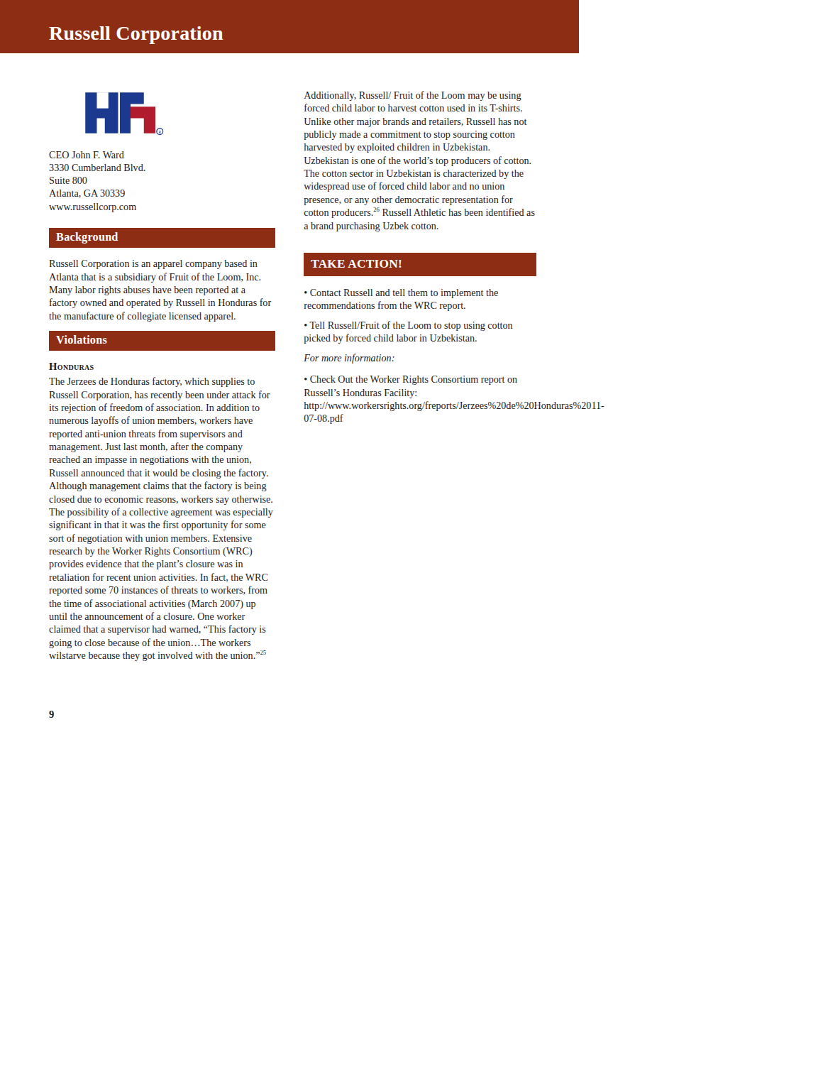Russell Corporation
R
CEO John F. Ward
3330 Cumberland Blvd.
Suite 800
Atlanta, GA 30339
www.russellcorp.com
Background
Russell Corporation is an apparel company based in Atlanta that is a subsidiary of Fruit of the Loom, Inc. Many labor rights abuses have been reported at a factory owned and operated by Russell in Honduras for the manufacture of collegiate licensed apparel.
Violations
Honduras
The Jerzees de Honduras factory, which supplies to Russell Corporation, has recently been under attack for its rejection of freedom of association. In addition to numerous layoffs of union members, workers have reported anti-union threats from supervisors and management. Just last month, after the company reached an impasse in negotiations with the union, Russell announced that it would be closing the factory. Although management claims that the factory is being closed due to economic reasons, workers say otherwise. The possibility of a collective agreement was especially significant in that it was the first opportunity for some sort of negotiation with union members. Extensive research by the Worker Rights Consortium (WRC) provides evidence that the plant’s closure was in retaliation for recent union activities. In fact, the WRC reported some 70 instances of threats to workers, from the time of associational activities (March 2007) up until the announcement of a closure. One worker claimed that a supervisor had warned, “This factory is going to close because of the union…The workers wilstarve because they got involved with the union.”25
Additionally, Russell/ Fruit of the Loom may be using forced child labor to harvest cotton used in its T-shirts. Unlike other major brands and retailers, Russell has not publicly made a commitment to stop sourcing cotton harvested by exploited children in Uzbekistan. Uzbekistan is one of the world’s top producers of cotton. The cotton sector in Uzbekistan is characterized by the widespread use of forced child labor and no union presence, or any other democratic representation for cotton producers.26 Russell Athletic has been identified as a brand purchasing Uzbek cotton.
TAKE ACTION!
• Contact Russell and tell them to implement the recommendations from the WRC report.
• Tell Russell/Fruit of the Loom to stop using cotton picked by forced child labor in Uzbekistan.
For more information:
• Check Out the Worker Rights Consortium report on Russell’s Honduras Facility: http://www.workersrights.org/freports/Jerzees%20de%20Honduras%2011-07-08.pdf
9